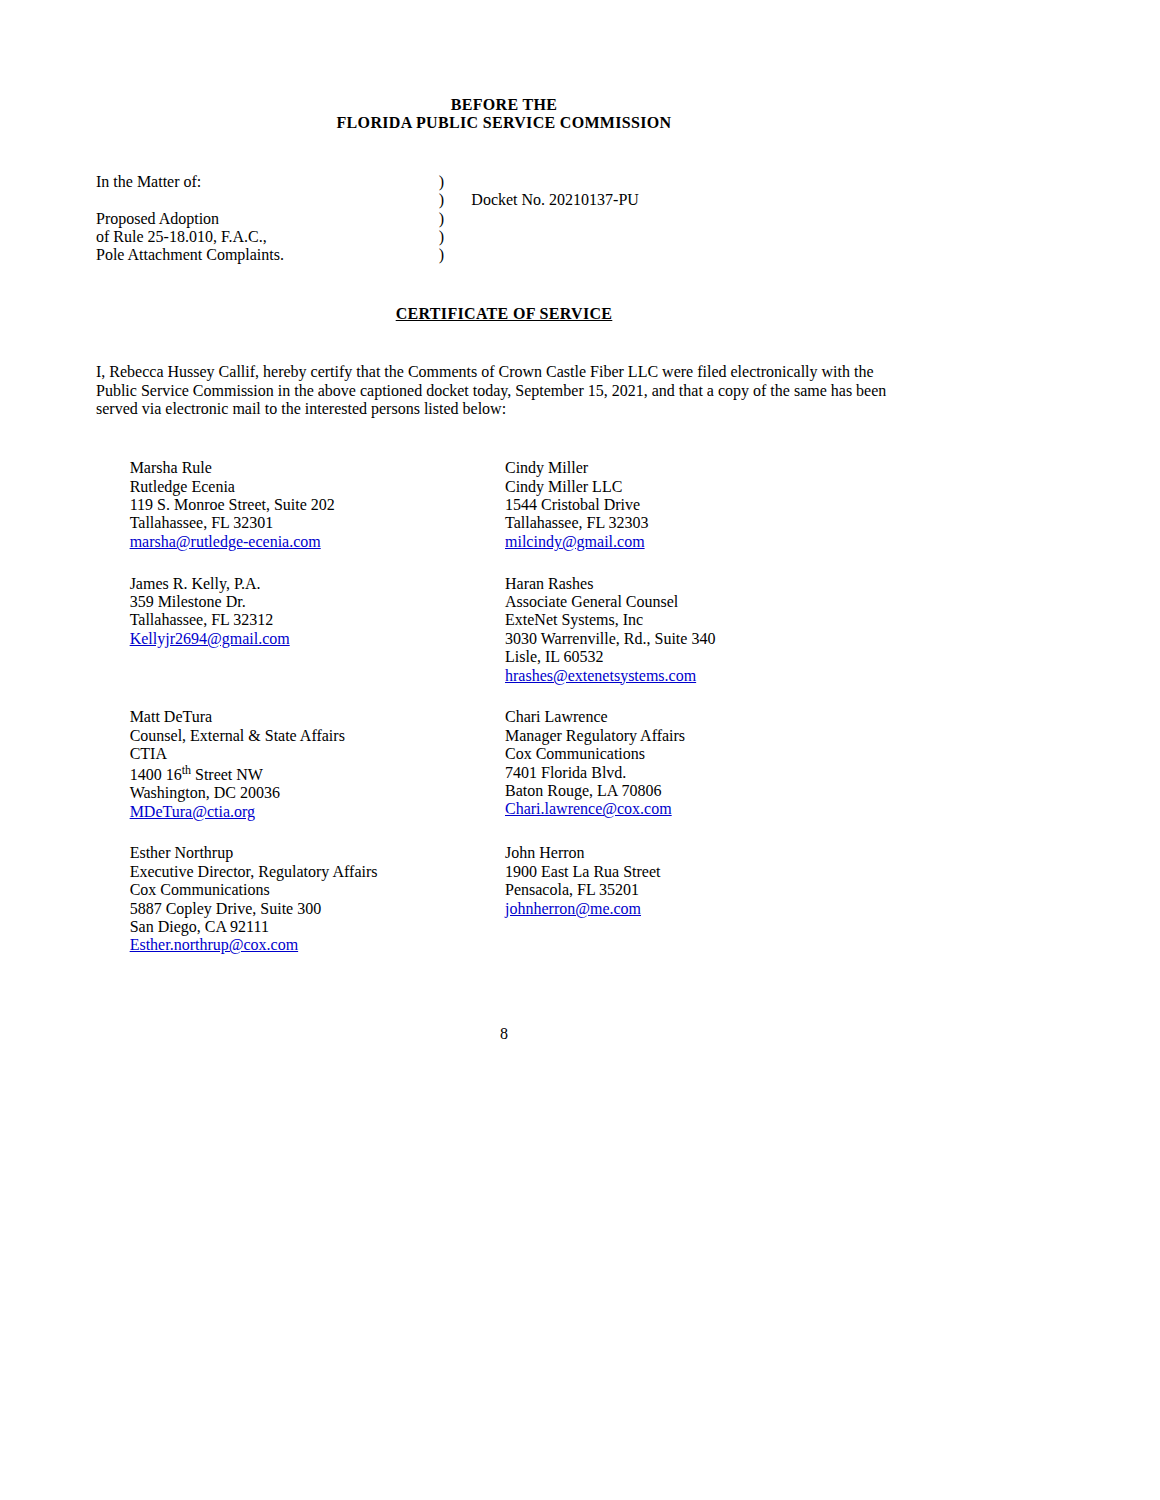BEFORE THE
FLORIDA PUBLIC SERVICE COMMISSION
| In the Matter of: | ) | |
| | ) | Docket No. 20210137-PU |
| Proposed Adoption | ) | |
| of Rule 25-18.010, F.A.C., | ) | |
| Pole Attachment Complaints. | ) | |
CERTIFICATE OF SERVICE
I, Rebecca Hussey Callif, hereby certify that the Comments of Crown Castle Fiber LLC were filed electronically with the Public Service Commission in the above captioned docket today, September 15, 2021, and that a copy of the same has been served via electronic mail to the interested persons listed below:
| Marsha Rule Rutledge Ecenia 119 S. Monroe Street, Suite 202 Tallahassee, FL 32301 marsha@rutledge-ecenia.com | Cindy Miller Cindy Miller LLC 1544 Cristobal Drive Tallahassee, FL 32303 milcindy@gmail.com |
| James R. Kelly, P.A. 359 Milestone Dr. Tallahassee, FL 32312 Kellyjr2694@gmail.com | Haran Rashes Associate General Counsel ExteNet Systems, Inc 3030 Warrenville, Rd., Suite 340 Lisle, IL 60532 hrashes@extenetsystems.com |
| Matt DeTura Counsel, External & State Affairs CTIA 1400 16 th Street NW Washington, DC 20036 MDeTura@ctia.org | Chari Lawrence Manager Regulatory Affairs Cox Communications 7401 Florida Blvd. Baton Rouge, LA 70806 Chari.lawrence@cox.com |
| Esther Northrup Executive Director, Regulatory Affairs Cox Communications 5887 Copley Drive, Suite 300 San Diego, CA 92111 Esther.northrup@cox.com | John Herron 1900 East La Rua Street Pensacola, FL 35201 johnherron@me.com |
8